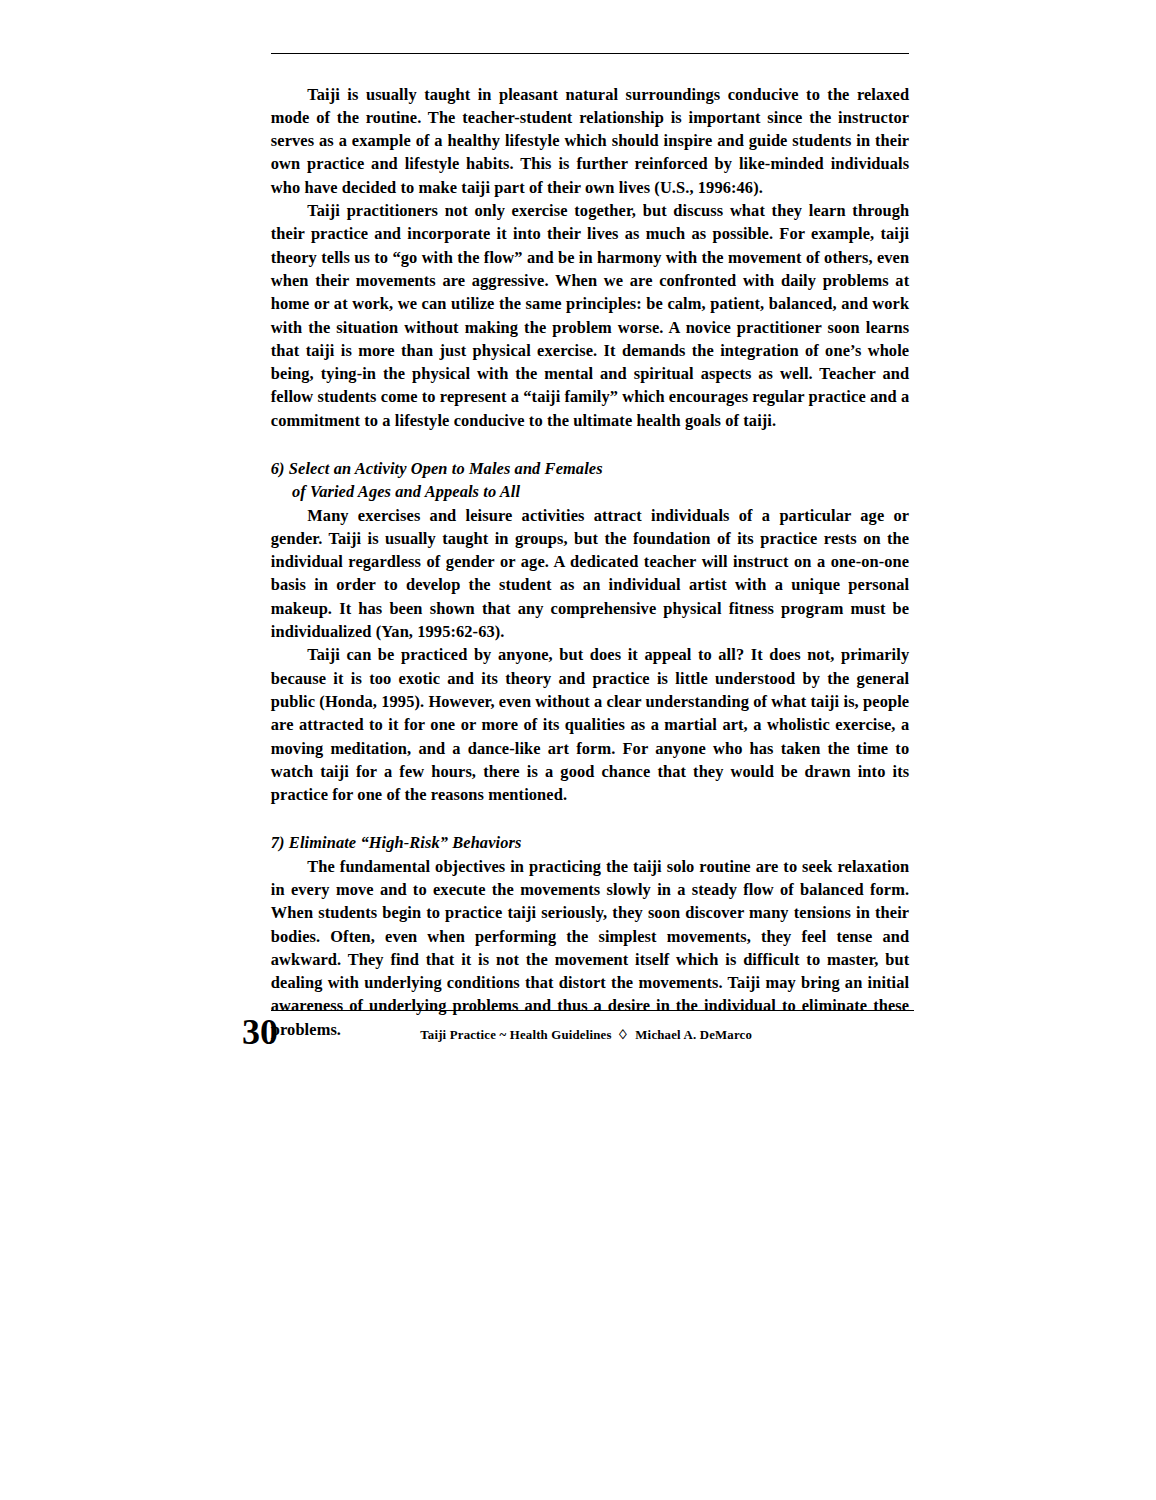Taiji is usually taught in pleasant natural surroundings conducive to the relaxed mode of the routine. The teacher-student relationship is important since the instructor serves as a example of a healthy lifestyle which should inspire and guide students in their own practice and lifestyle habits. This is further reinforced by like-minded individuals who have decided to make taiji part of their own lives (U.S., 1996:46).
Taiji practitioners not only exercise together, but discuss what they learn through their practice and incorporate it into their lives as much as possible. For example, taiji theory tells us to “go with the flow” and be in harmony with the movement of others, even when their movements are aggressive. When we are confronted with daily problems at home or at work, we can utilize the same principles: be calm, patient, balanced, and work with the situation without making the problem worse. A novice practitioner soon learns that taiji is more than just physical exercise. It demands the integration of one’s whole being, tying-in the physical with the mental and spiritual aspects as well. Teacher and fellow students come to represent a “taiji family” which encourages regular practice and a commitment to a lifestyle conducive to the ultimate health goals of taiji.
6) Select an Activity Open to Males and Femalesof Varied Ages and Appeals to All
Many exercises and leisure activities attract individuals of a particular age or gender. Taiji is usually taught in groups, but the foundation of its practice rests on the individual regardless of gender or age. A dedicated teacher will instruct on a one-on-one basis in order to develop the student as an individual artist with a unique personal makeup. It has been shown that any comprehensive physical fitness program must be individualized (Yan, 1995:62-63).
Taiji can be practiced by anyone, but does it appeal to all? It does not, primarily because it is too exotic and its theory and practice is little understood by the general public (Honda, 1995). However, even without a clear understanding of what taiji is, people are attracted to it for one or more of its qualities as a martial art, a wholistic exercise, a moving meditation, and a dance-like art form. For anyone who has taken the time to watch taiji for a few hours, there is a good chance that they would be drawn into its practice for one of the reasons mentioned.
7) Eliminate “High-Risk” Behaviors
The fundamental objectives in practicing the taiji solo routine are to seek relaxation in every move and to execute the movements slowly in a steady flow of balanced form. When students begin to practice taiji seriously, they soon discover many tensions in their bodies. Often, even when performing the simplest movements, they feel tense and awkward. They find that it is not the movement itself which is difficult to master, but dealing with underlying conditions that distort the movements. Taiji may bring an initial awareness of underlying problems and thus a desire in the individual to eliminate these problems.
30
Taiji Practice ~ Health Guidelines♢Michael A. DeMarco